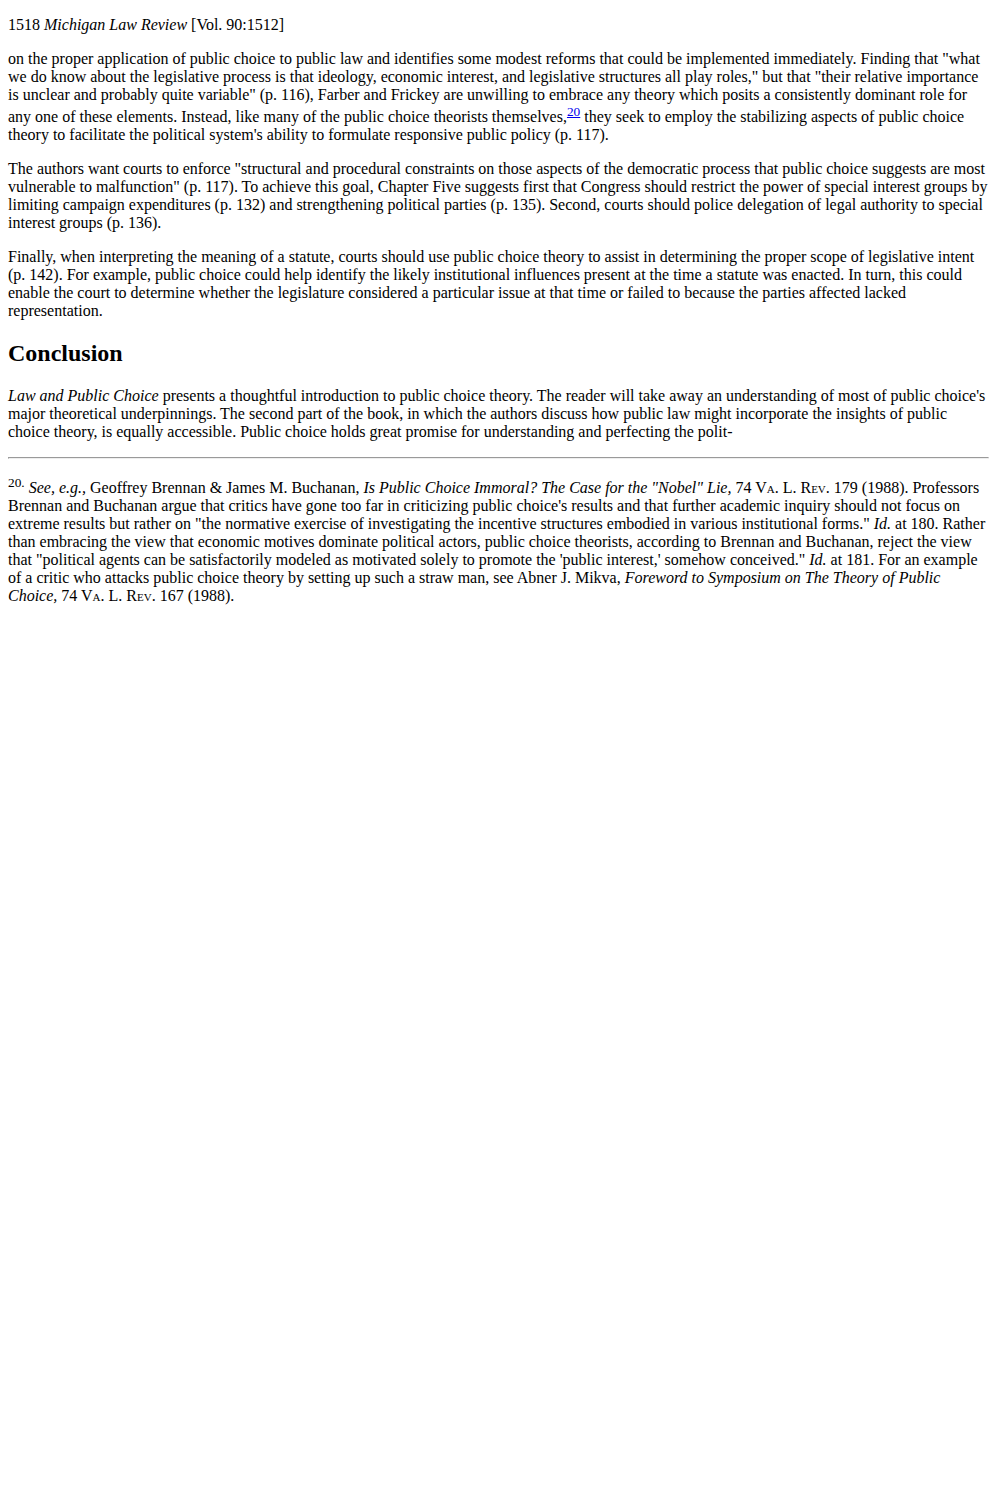1518 Michigan Law Review [Vol. 90:1512]
on the proper application of public choice to public law and identifies some modest reforms that could be implemented immediately. Finding that "what we do know about the legislative process is that ideology, economic interest, and legislative structures all play roles," but that "their relative importance is unclear and probably quite variable" (p. 116), Farber and Frickey are unwilling to embrace any theory which posits a consistently dominant role for any one of these elements. Instead, like many of the public choice theorists themselves,20 they seek to employ the stabilizing aspects of public choice theory to facilitate the political system's ability to formulate responsive public policy (p. 117).
The authors want courts to enforce "structural and procedural constraints on those aspects of the democratic process that public choice suggests are most vulnerable to malfunction" (p. 117). To achieve this goal, Chapter Five suggests first that Congress should restrict the power of special interest groups by limiting campaign expenditures (p. 132) and strengthening political parties (p. 135). Second, courts should police delegation of legal authority to special interest groups (p. 136).
Finally, when interpreting the meaning of a statute, courts should use public choice theory to assist in determining the proper scope of legislative intent (p. 142). For example, public choice could help identify the likely institutional influences present at the time a statute was enacted. In turn, this could enable the court to determine whether the legislature considered a particular issue at that time or failed to because the parties affected lacked representation.
Conclusion
Law and Public Choice presents a thoughtful introduction to public choice theory. The reader will take away an understanding of most of public choice's major theoretical underpinnings. The second part of the book, in which the authors discuss how public law might incorporate the insights of public choice theory, is equally accessible. Public choice holds great promise for understanding and perfecting the polit-
20. See, e.g., Geoffrey Brennan & James M. Buchanan, Is Public Choice Immoral? The Case for the "Nobel" Lie, 74 Va. L. Rev. 179 (1988). Professors Brennan and Buchanan argue that critics have gone too far in criticizing public choice's results and that further academic inquiry should not focus on extreme results but rather on "the normative exercise of investigating the incentive structures embodied in various institutional forms." Id. at 180. Rather than embracing the view that economic motives dominate political actors, public choice theorists, according to Brennan and Buchanan, reject the view that "political agents can be satisfactorily modeled as motivated solely to promote the 'public interest,' somehow conceived." Id. at 181. For an example of a critic who attacks public choice theory by setting up such a straw man, see Abner J. Mikva, Foreword to Symposium on The Theory of Public Choice, 74 Va. L. Rev. 167 (1988).